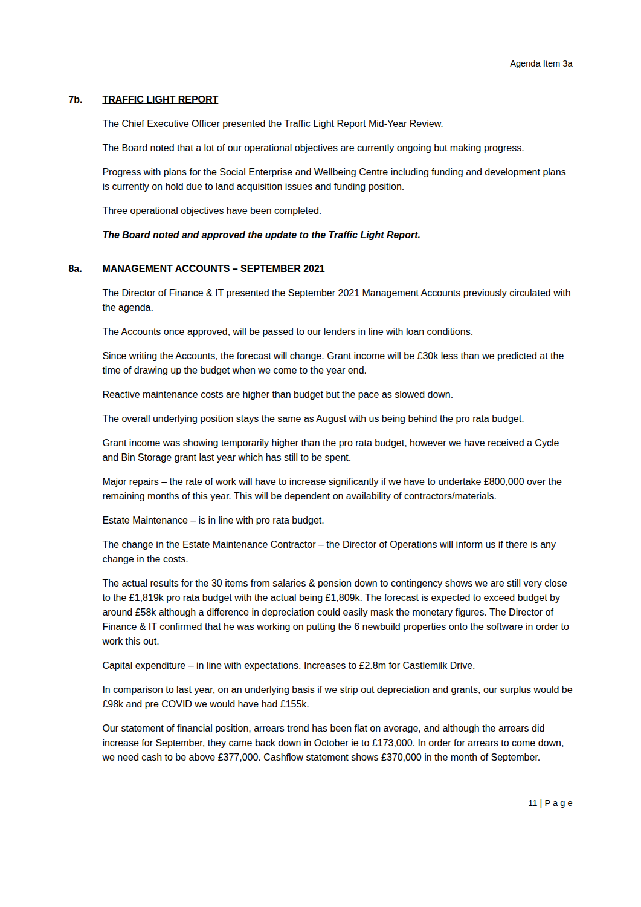Agenda Item 3a
7b. TRAFFIC LIGHT REPORT
The Chief Executive Officer presented the Traffic Light Report Mid-Year Review.
The Board noted that a lot of our operational objectives are currently ongoing but making progress.
Progress with plans for the Social Enterprise and Wellbeing Centre including funding and development plans is currently on hold due to land acquisition issues and funding position.
Three operational objectives have been completed.
The Board noted and approved the update to the Traffic Light Report.
8a. MANAGEMENT ACCOUNTS – SEPTEMBER 2021
The Director of Finance & IT presented the September 2021 Management Accounts previously circulated with the agenda.
The Accounts once approved, will be passed to our lenders in line with loan conditions.
Since writing the Accounts, the forecast will change. Grant income will be £30k less than we predicted at the time of drawing up the budget when we come to the year end.
Reactive maintenance costs are higher than budget but the pace as slowed down.
The overall underlying position stays the same as August with us being behind the pro rata budget.
Grant income was showing temporarily higher than the pro rata budget, however we have received a Cycle and Bin Storage grant last year which has still to be spent.
Major repairs – the rate of work will have to increase significantly if we have to undertake £800,000 over the remaining months of this year. This will be dependent on availability of contractors/materials.
Estate Maintenance – is in line with pro rata budget.
The change in the Estate Maintenance Contractor – the Director of Operations will inform us if there is any change in the costs.
The actual results for the 30 items from salaries & pension down to contingency shows we are still very close to the £1,819k pro rata budget with the actual being £1,809k. The forecast is expected to exceed budget by around £58k although a difference in depreciation could easily mask the monetary figures. The Director of Finance & IT confirmed that he was working on putting the 6 newbuild properties onto the software in order to work this out.
Capital expenditure – in line with expectations. Increases to £2.8m for Castlemilk Drive.
In comparison to last year, on an underlying basis if we strip out depreciation and grants, our surplus would be £98k and pre COVID we would have had £155k.
Our statement of financial position, arrears trend has been flat on average, and although the arrears did increase for September, they came back down in October ie to £173,000. In order for arrears to come down, we need cash to be above £377,000. Cashflow statement shows £370,000 in the month of September.
11 | P a g e